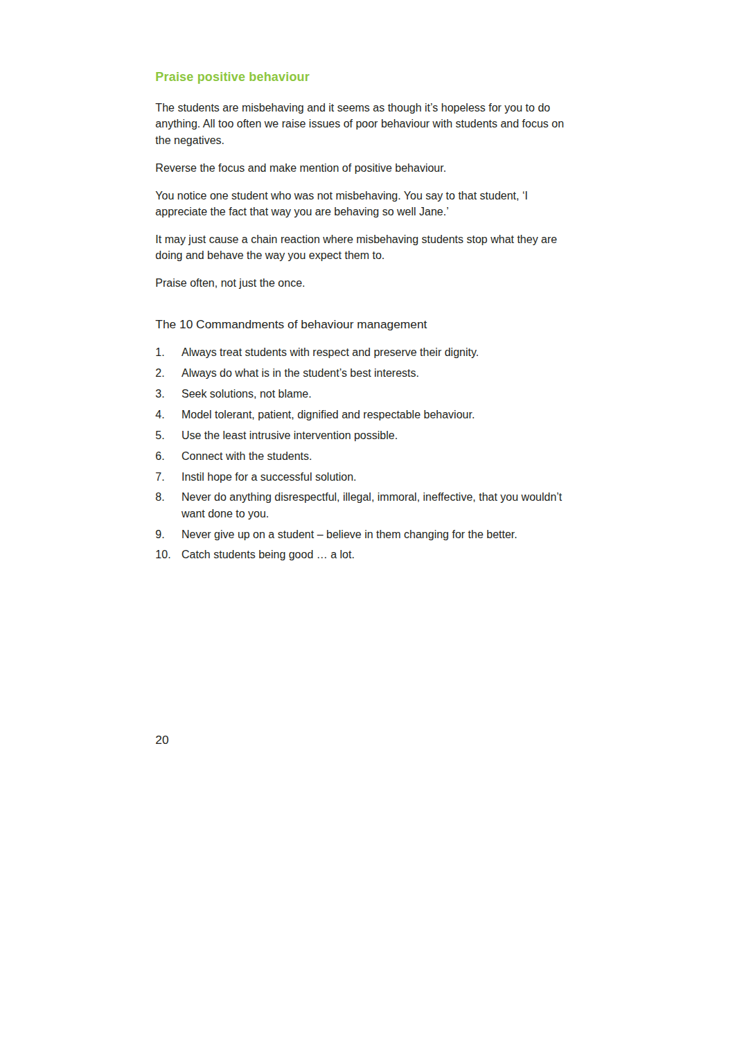Praise positive behaviour
The students are misbehaving and it seems as though it’s hopeless for you to do anything. All too often we raise issues of poor behaviour with students and focus on the negatives.
Reverse the focus and make mention of positive behaviour.
You notice one student who was not misbehaving. You say to that student, ‘I appreciate the fact that way you are behaving so well Jane.’
It may just cause a chain reaction where misbehaving students stop what they are doing and behave the way you expect them to.
Praise often, not just the once.
The 10 Commandments of behaviour management
Always treat students with respect and preserve their dignity.
Always do what is in the student’s best interests.
Seek solutions, not blame.
Model tolerant, patient, dignified and respectable behaviour.
Use the least intrusive intervention possible.
Connect with the students.
Instil hope for a successful solution.
Never do anything disrespectful, illegal, immoral, ineffective, that you wouldn’t want done to you.
Never give up on a student – believe in them changing for the better.
Catch students being good … a lot.
20